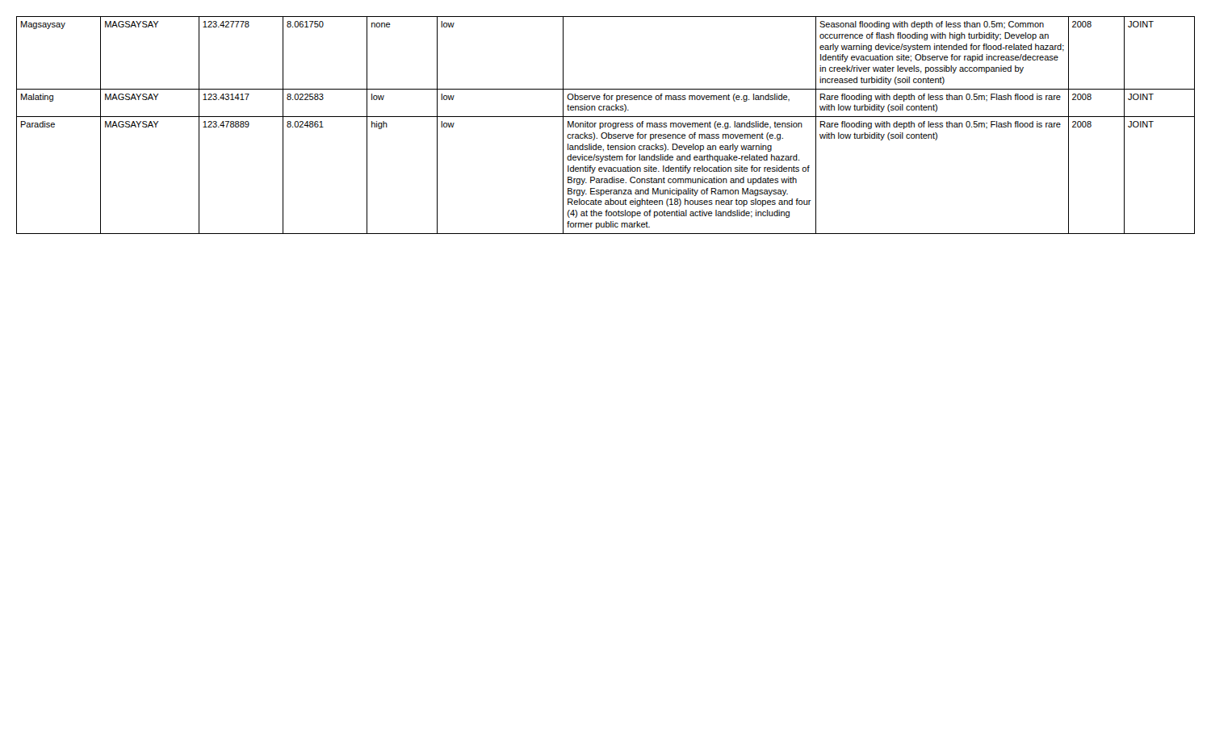| Magsaysay | MAGSAYSAY | 123.427778 | 8.061750 | none | low | | Seasonal flooding with depth of less than 0.5m; Common occurrence of flash flooding with high turbidity; Develop an early warning device/system intended for flood-related hazard; Identify evacuation site; Observe for rapid increase/decrease in creek/river water levels, possibly accompanied by increased turbidity (soil content) | 2008 | JOINT |
| Malating | MAGSAYSAY | 123.431417 | 8.022583 | low | low | Observe for presence of mass movement (e.g. landslide, tension cracks). | Rare flooding with depth of less than 0.5m; Flash flood is rare with low turbidity (soil content) | 2008 | JOINT |
| Paradise | MAGSAYSAY | 123.478889 | 8.024861 | high | low | Monitor progress of mass movement (e.g. landslide, tension cracks). Observe for presence of mass movement (e.g. landslide, tension cracks). Develop an early warning device/system for landslide and earthquake-related hazard. Identify evacuation site. Identify relocation site for residents of Brgy. Paradise. Constant communication and updates with Brgy. Esperanza and Municipality of Ramon Magsaysay. Relocate about eighteen (18) houses near top slopes and four (4) at the footslope of potential active landslide; including former public market. | Rare flooding with depth of less than 0.5m; Flash flood is rare with low turbidity (soil content) | 2008 | JOINT |